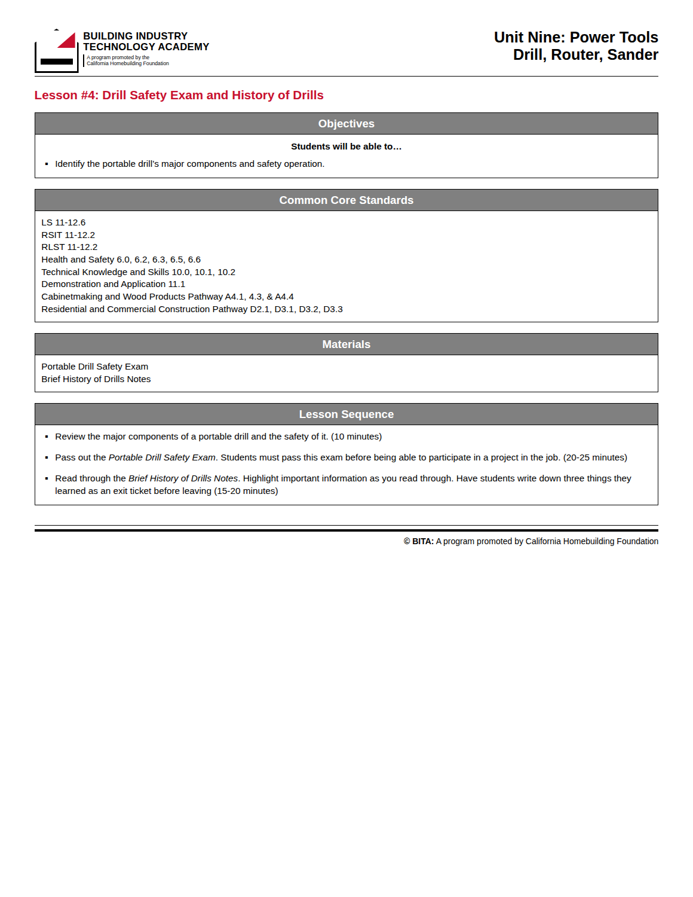BUILDING INDUSTRY
TECHNOLOGY ACADEMY
A program promoted by the
California Homebuilding Foundation
Unit Nine: Power Tools
Drill, Router, Sander
Lesson #4: Drill Safety Exam and History of Drills
| Objectives |
| --- |
| Students will be able to… Identify the portable drill’s major components and safety operation. |
| Common Core Standards |
| --- |
| LS 11-12.6 RSIT 11-12.2 RLST 11-12.2 Health and Safety 6.0, 6.2, 6.3, 6.5, 6.6 Technical Knowledge and Skills 10.0, 10.1, 10.2 Demonstration and Application 11.1 Cabinetmaking and Wood Products Pathway A4.1, 4.3, & A4.4 Residential and Commercial Construction Pathway D2.1, D3.1, D3.2, D3.3 |
| Materials |
| --- |
| Portable Drill Safety Exam Brief History of Drills Notes |
| Lesson Sequence |
| --- |
| Review the major components of a portable drill and the safety of it. (10 minutes) Pass out the Portable Drill Safety Exam . Students must pass this exam before being able to participate in a project in the job. (20-25 minutes) Read through the Brief History of Drills Notes . Highlight important information as you read through. Have students write down three things they learned as an exit ticket before leaving (15-20 minutes) |
© BITA: A program promoted by California Homebuilding Foundation